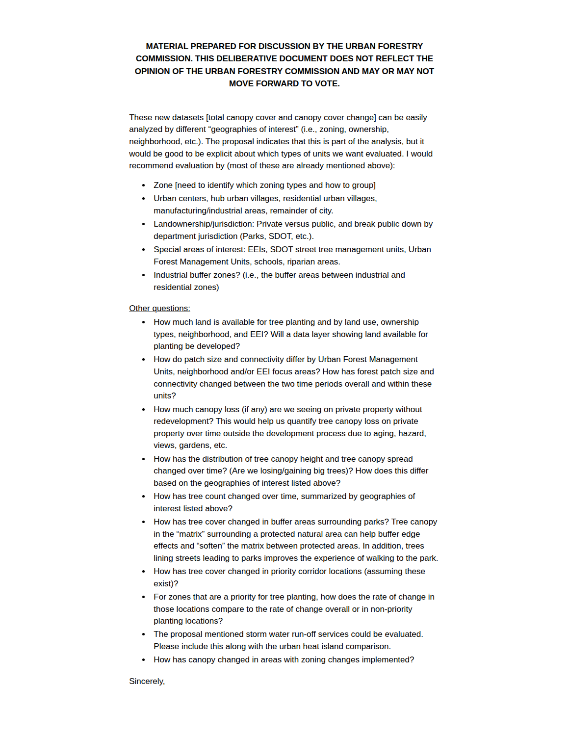MATERIAL PREPARED FOR DISCUSSION BY THE URBAN FORESTRY COMMISSION. THIS DELIBERATIVE DOCUMENT DOES NOT REFLECT THE OPINION OF THE URBAN FORESTRY COMMISSION AND MAY OR MAY NOT MOVE FORWARD TO VOTE.
These new datasets [total canopy cover and canopy cover change] can be easily analyzed by different “geographies of interest” (i.e., zoning, ownership, neighborhood, etc.). The proposal indicates that this is part of the analysis, but it would be good to be explicit about which types of units we want evaluated. I would recommend evaluation by (most of these are already mentioned above):
Zone [need to identify which zoning types and how to group]
Urban centers, hub urban villages, residential urban villages, manufacturing/industrial areas, remainder of city.
Landownership/jurisdiction: Private versus public, and break public down by department jurisdiction (Parks, SDOT, etc.).
Special areas of interest: EEIs, SDOT street tree management units, Urban Forest Management Units, schools, riparian areas.
Industrial buffer zones? (i.e., the buffer areas between industrial and residential zones)
Other questions:
How much land is available for tree planting and by land use, ownership types, neighborhood, and EEI? Will a data layer showing land available for planting be developed?
How do patch size and connectivity differ by Urban Forest Management Units, neighborhood and/or EEI focus areas? How has forest patch size and connectivity changed between the two time periods overall and within these units?
How much canopy loss (if any) are we seeing on private property without redevelopment? This would help us quantify tree canopy loss on private property over time outside the development process due to aging, hazard, views, gardens, etc.
How has the distribution of tree canopy height and tree canopy spread changed over time? (Are we losing/gaining big trees)? How does this differ based on the geographies of interest listed above?
How has tree count changed over time, summarized by geographies of interest listed above?
How has tree cover changed in buffer areas surrounding parks? Tree canopy in the “matrix” surrounding a protected natural area can help buffer edge effects and “soften” the matrix between protected areas. In addition, trees lining streets leading to parks improves the experience of walking to the park.
How has tree cover changed in priority corridor locations (assuming these exist)?
For zones that are a priority for tree planting, how does the rate of change in those locations compare to the rate of change overall or in non-priority planting locations?
The proposal mentioned storm water run-off services could be evaluated. Please include this along with the urban heat island comparison.
How has canopy changed in areas with zoning changes implemented?
Sincerely,